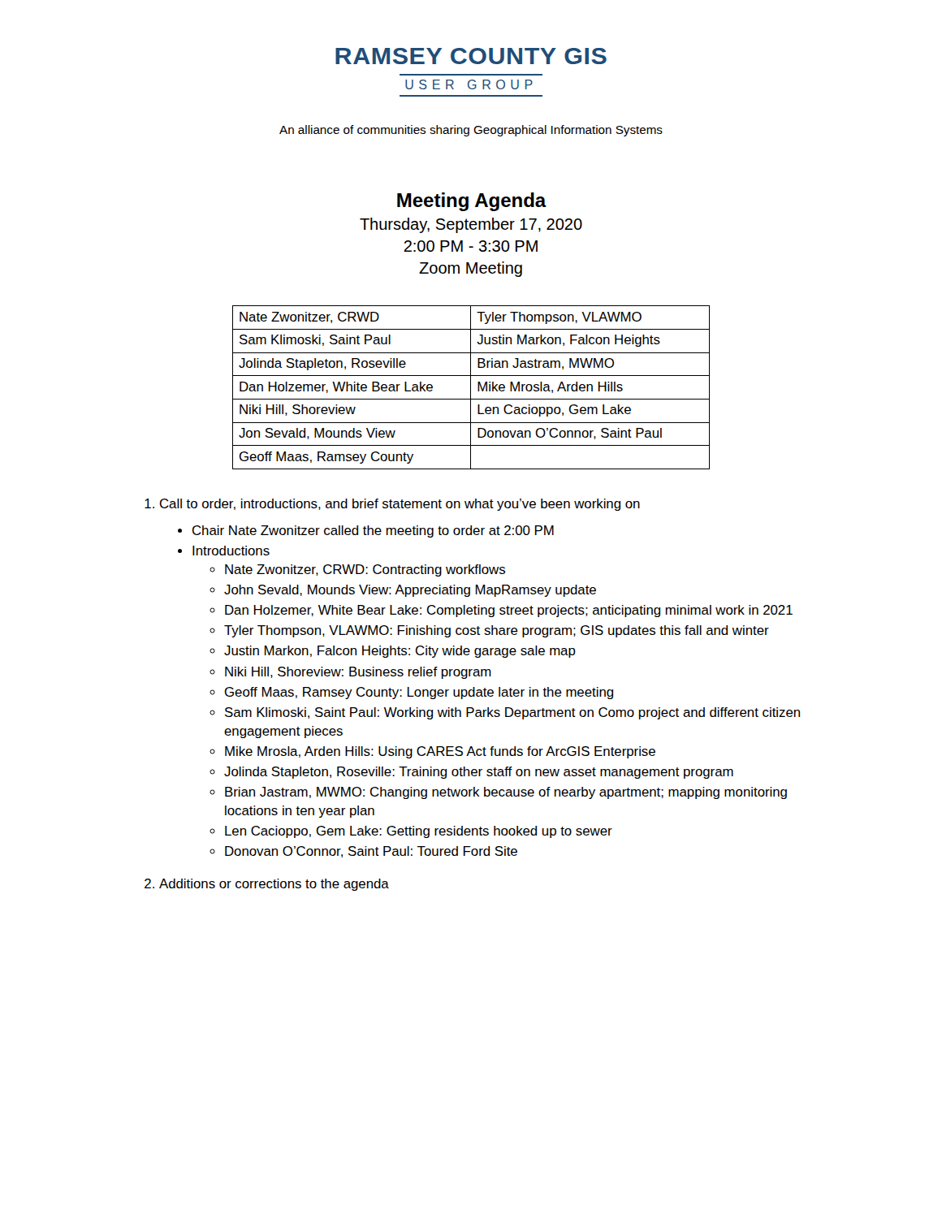RAMSEY COUNTY GIS
USER GROUP
An alliance of communities sharing Geographical Information Systems
Meeting Agenda
Thursday, September 17, 2020
2:00 PM - 3:30 PM
Zoom Meeting
| Nate Zwonitzer, CRWD | Tyler Thompson, VLAWMO |
| Sam Klimoski, Saint Paul | Justin Markon, Falcon Heights |
| Jolinda Stapleton, Roseville | Brian Jastram, MWMO |
| Dan Holzemer, White Bear Lake | Mike Mrosla, Arden Hills |
| Niki Hill, Shoreview | Len Cacioppo, Gem Lake |
| Jon Sevald, Mounds View | Donovan O’Connor, Saint Paul |
| Geoff Maas, Ramsey County | |
Call to order, introductions, and brief statement on what you’ve been working on
Chair Nate Zwonitzer called the meeting to order at 2:00 PM
Introductions
Nate Zwonitzer, CRWD: Contracting workflows
John Sevald, Mounds View: Appreciating MapRamsey update
Dan Holzemer, White Bear Lake: Completing street projects; anticipating minimal work in 2021
Tyler Thompson, VLAWMO: Finishing cost share program; GIS updates this fall and winter
Justin Markon, Falcon Heights: City wide garage sale map
Niki Hill, Shoreview: Business relief program
Geoff Maas, Ramsey County: Longer update later in the meeting
Sam Klimoski, Saint Paul: Working with Parks Department on Como project and different citizen engagement pieces
Mike Mrosla, Arden Hills: Using CARES Act funds for ArcGIS Enterprise
Jolinda Stapleton, Roseville: Training other staff on new asset management program
Brian Jastram, MWMO: Changing network because of nearby apartment; mapping monitoring locations in ten year plan
Len Cacioppo, Gem Lake: Getting residents hooked up to sewer
Donovan O’Connor, Saint Paul: Toured Ford Site
Additions or corrections to the agenda